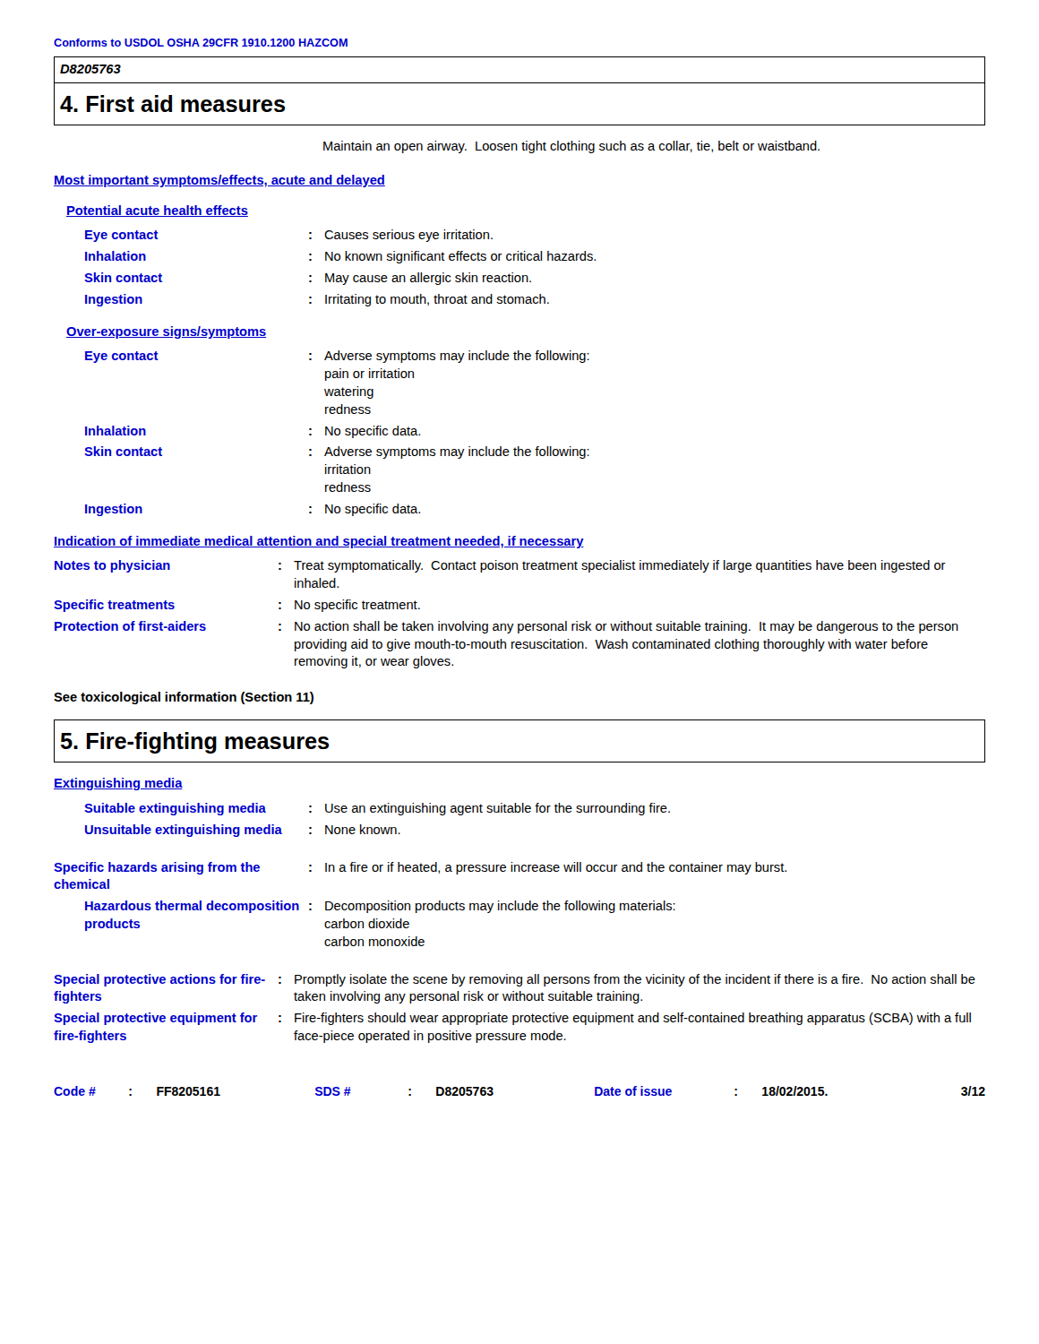Conforms to USDOL OSHA 29CFR 1910.1200 HAZCOM
D8205763
4. First aid measures
Maintain an open airway. Loosen tight clothing such as a collar, tie, belt or waistband.
Most important symptoms/effects, acute and delayed
Potential acute health effects
| Eye contact | : | Causes serious eye irritation. |
| Inhalation | : | No known significant effects or critical hazards. |
| Skin contact | : | May cause an allergic skin reaction. |
| Ingestion | : | Irritating to mouth, throat and stomach. |
Over-exposure signs/symptoms
| Eye contact | : | Adverse symptoms may include the following: pain or irritation watering redness |
| Inhalation | : | No specific data. |
| Skin contact | : | Adverse symptoms may include the following: irritation redness |
| Ingestion | : | No specific data. |
Indication of immediate medical attention and special treatment needed, if necessary
| Notes to physician | : | Treat symptomatically. Contact poison treatment specialist immediately if large quantities have been ingested or inhaled. |
| Specific treatments | : | No specific treatment. |
| Protection of first-aiders | : | No action shall be taken involving any personal risk or without suitable training. It may be dangerous to the person providing aid to give mouth-to-mouth resuscitation. Wash contaminated clothing thoroughly with water before removing it, or wear gloves. |
See toxicological information (Section 11)
5. Fire-fighting measures
Extinguishing media
| Suitable extinguishing media | : | Use an extinguishing agent suitable for the surrounding fire. |
| Unsuitable extinguishing media | : | None known. |
| Specific hazards arising from the chemical | : | In a fire or if heated, a pressure increase will occur and the container may burst. |
| Hazardous thermal decomposition products | : | Decomposition products may include the following materials: carbon dioxide carbon monoxide |
| Special protective actions for fire-fighters | : | Promptly isolate the scene by removing all persons from the vicinity of the incident if there is a fire. No action shall be taken involving any personal risk or without suitable training. |
| Special protective equipment for fire-fighters | : | Fire-fighters should wear appropriate protective equipment and self-contained breathing apparatus (SCBA) with a full face-piece operated in positive pressure mode. |
| Code # | : | FF8205161 | SDS # | : | D8205763 | Date of issue | : | 18/02/2015. | 3/12 |